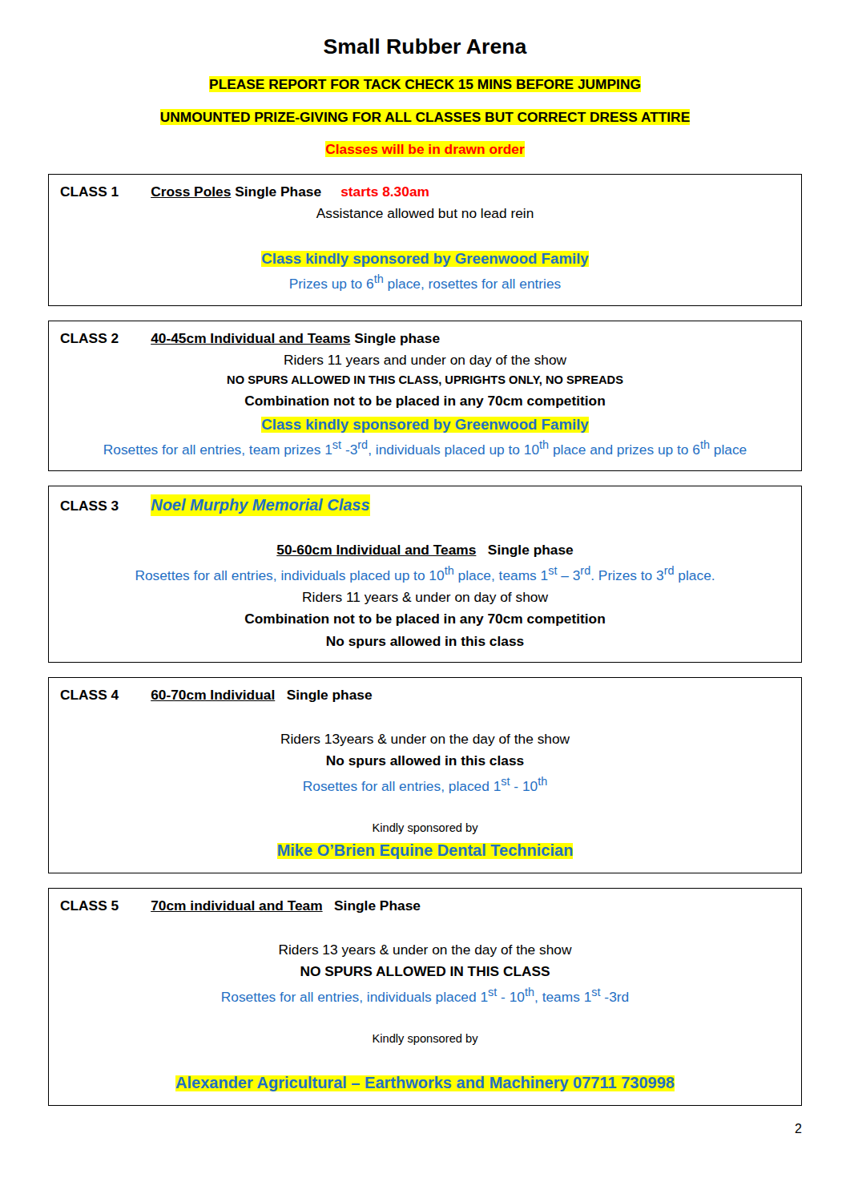Small Rubber Arena
PLEASE REPORT FOR TACK CHECK 15 MINS BEFORE JUMPING
UNMOUNTED PRIZE-GIVING FOR ALL CLASSES BUT CORRECT DRESS ATTIRE
Classes will be in drawn order
CLASS 1 Cross Poles Single Phase starts 8.30am
Assistance allowed but no lead rein
Class kindly sponsored by Greenwood Family
Prizes up to 6th place, rosettes for all entries
CLASS 2 40-45cm Individual and Teams Single phase
Riders 11 years and under on day of the show
NO SPURS ALLOWED IN THIS CLASS, UPRIGHTS ONLY, NO SPREADS
Combination not to be placed in any 70cm competition
Class kindly sponsored by Greenwood Family
Rosettes for all entries, team prizes 1st -3rd, individuals placed up to 10th place and prizes up to 6th place
CLASS 3 Noel Murphy Memorial Class
50-60cm Individual and Teams Single phase
Rosettes for all entries, individuals placed up to 10th place, teams 1st – 3rd. Prizes to 3rd place.
Riders 11 years & under on day of show
Combination not to be placed in any 70cm competition
No spurs allowed in this class
CLASS 4 60-70cm Individual Single phase
Riders 13years & under on the day of the show
No spurs allowed in this class
Rosettes for all entries, placed 1st - 10th
Kindly sponsored by
Mike O’Brien Equine Dental Technician
CLASS 5 70cm individual and Team Single Phase
Riders 13 years & under on the day of the show
NO SPURS ALLOWED IN THIS CLASS
Rosettes for all entries, individuals placed 1st - 10th, teams 1st -3rd
Kindly sponsored by
Alexander Agricultural – Earthworks and Machinery 07711 730998
2